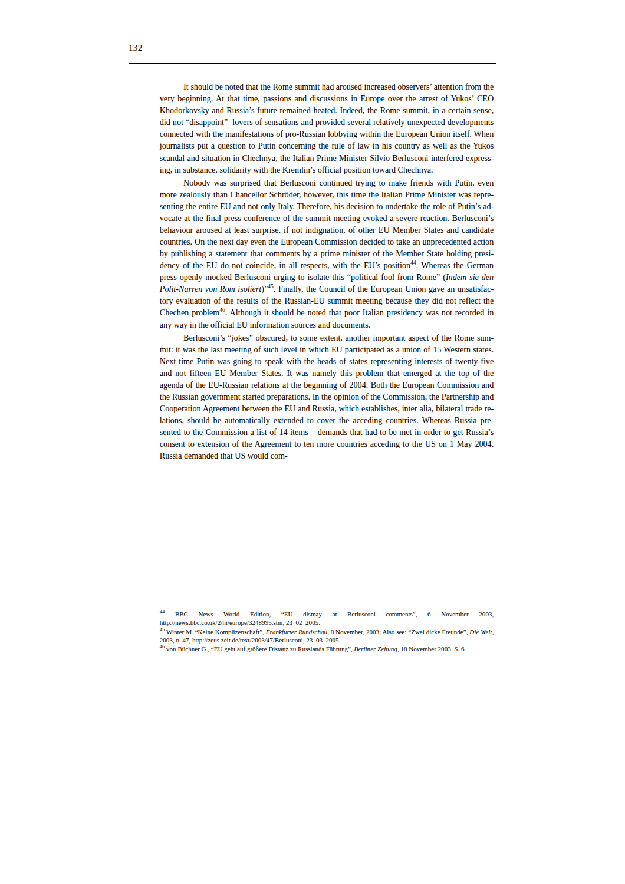132
It should be noted that the Rome summit had aroused increased observers’ attention from the very beginning. At that time, passions and discussions in Europe over the arrest of Yukos’ CEO Khodorkovsky and Russia’s future remained heated. Indeed, the Rome summit, in a certain sense, did not “disappoint” lovers of sensations and provided several relatively unexpected developments connected with the manifestations of pro-Russian lobbying within the European Union itself. When journalists put a question to Putin concerning the rule of law in his country as well as the Yukos scandal and situation in Chechnya, the Italian Prime Minister Silvio Berlusconi interfered expressing, in substance, solidarity with the Kremlin’s official position toward Chechnya.
Nobody was surprised that Berlusconi continued trying to make friends with Putin, even more zealously than Chancellor Schröder, however, this time the Italian Prime Minister was representing the entire EU and not only Italy. Therefore, his decision to undertake the role of Putin’s advocate at the final press conference of the summit meeting evoked a severe reaction. Berlusconi’s behaviour aroused at least surprise, if not indignation, of other EU Member States and candidate countries. On the next day even the European Commission decided to take an unprecedented action by publishing a statement that comments by a prime minister of the Member State holding presidency of the EU do not coincide, in all respects, with the EU’s position44. Whereas the German press openly mocked Berlusconi urging to isolate this “political fool from Rome” (Indem sie den Polit-Narren von Rom isoliert)”45. Finally, the Council of the European Union gave an unsatisfactory evaluation of the results of the Russian-EU summit meeting because they did not reflect the Chechen problem46. Although it should be noted that poor Italian presidency was not recorded in any way in the official EU information sources and documents.
Berlusconi’s “jokes” obscured, to some extent, another important aspect of the Rome summit: it was the last meeting of such level in which EU participated as a union of 15 Western states. Next time Putin was going to speak with the heads of states representing interests of twenty-five and not fifteen EU Member States. It was namely this problem that emerged at the top of the agenda of the EU-Russian relations at the beginning of 2004. Both the European Commission and the Russian government started preparations. In the opinion of the Commission, the Partnership and Cooperation Agreement between the EU and Russia, which establishes, inter alia, bilateral trade relations, should be automatically extended to cover the acceding countries. Whereas Russia presented to the Commission a list of 14 items – demands that had to be met in order to get Russia’s consent to extension of the Agreement to ten more countries acceding to the US on 1 May 2004. Russia demanded that US would com-
44 BBC News World Edition, “EU dismay at Berlusconi comments”, 6 November 2003, http://news.bbc.co.uk/2/hi/europe/3248995.stm, 23 02 2005.
45 Winter M. “Keine Komplizenschaft”, Frankfurter Rundschau, 8 November, 2003; Also see: “Zwei dicke Freunde”, Die Welt, 2003, n. 47, http://zeus.zeit.de/text/2003/47/Berlusconi, 23 03 2005.
46 von Büchner G., “EU geht auf größere Distanz zu Russlands Führung”, Berliner Zeitung, 18 November 2003, S. 6.